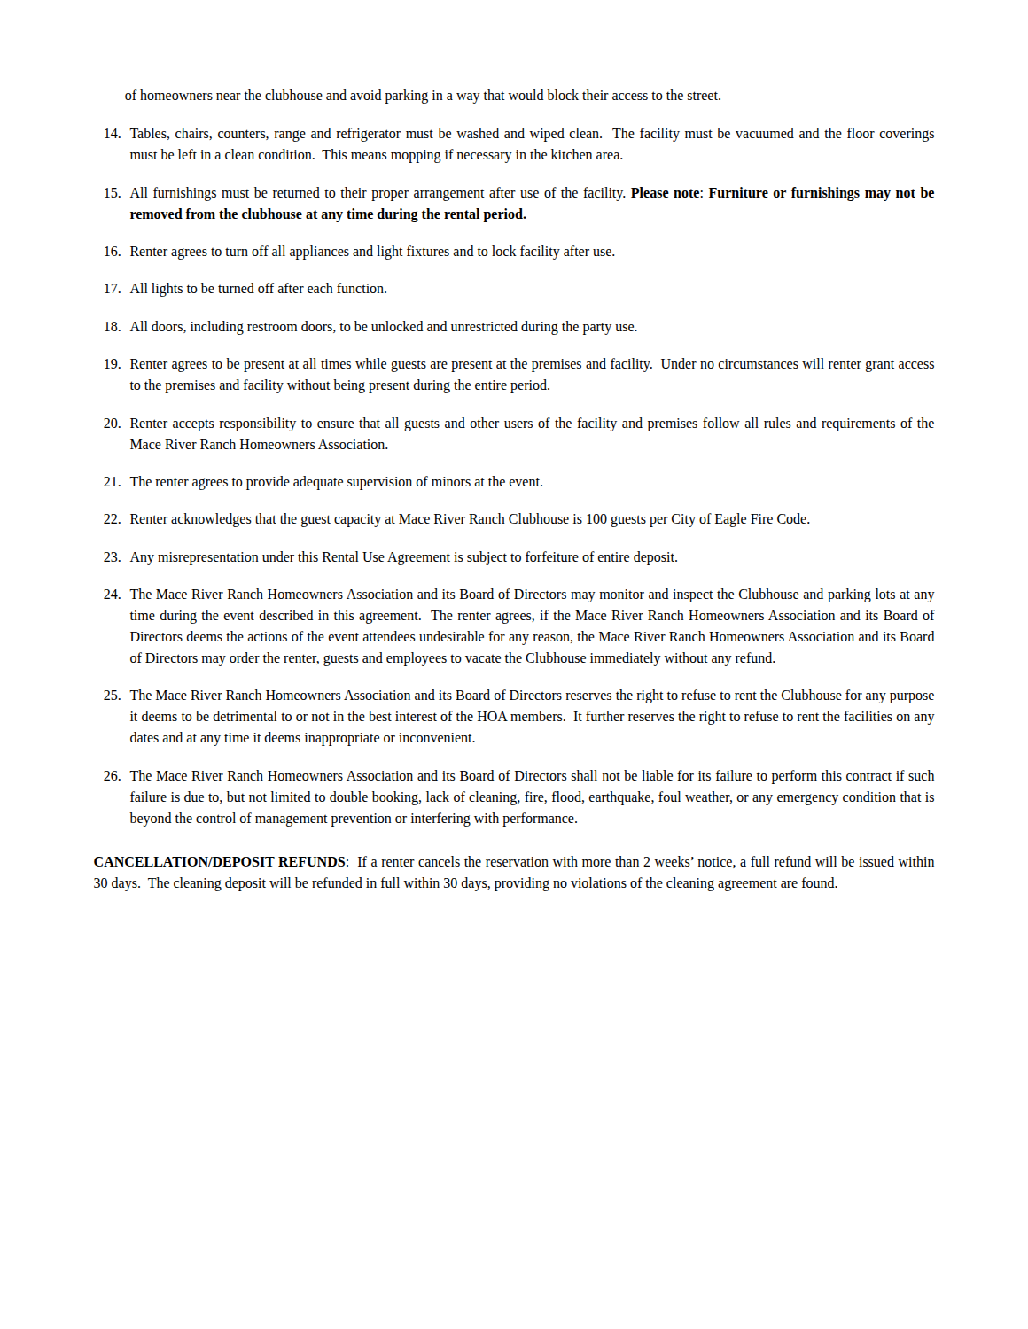of homeowners near the clubhouse and avoid parking in a way that would block their access to the street.
Tables, chairs, counters, range and refrigerator must be washed and wiped clean. The facility must be vacuumed and the floor coverings must be left in a clean condition. This means mopping if necessary in the kitchen area.
All furnishings must be returned to their proper arrangement after use of the facility. Please note: Furniture or furnishings may not be removed from the clubhouse at any time during the rental period.
Renter agrees to turn off all appliances and light fixtures and to lock facility after use.
All lights to be turned off after each function.
All doors, including restroom doors, to be unlocked and unrestricted during the party use.
Renter agrees to be present at all times while guests are present at the premises and facility. Under no circumstances will renter grant access to the premises and facility without being present during the entire period.
Renter accepts responsibility to ensure that all guests and other users of the facility and premises follow all rules and requirements of the Mace River Ranch Homeowners Association.
The renter agrees to provide adequate supervision of minors at the event.
Renter acknowledges that the guest capacity at Mace River Ranch Clubhouse is 100 guests per City of Eagle Fire Code.
Any misrepresentation under this Rental Use Agreement is subject to forfeiture of entire deposit.
The Mace River Ranch Homeowners Association and its Board of Directors may monitor and inspect the Clubhouse and parking lots at any time during the event described in this agreement. The renter agrees, if the Mace River Ranch Homeowners Association and its Board of Directors deems the actions of the event attendees undesirable for any reason, the Mace River Ranch Homeowners Association and its Board of Directors may order the renter, guests and employees to vacate the Clubhouse immediately without any refund.
The Mace River Ranch Homeowners Association and its Board of Directors reserves the right to refuse to rent the Clubhouse for any purpose it deems to be detrimental to or not in the best interest of the HOA members. It further reserves the right to refuse to rent the facilities on any dates and at any time it deems inappropriate or inconvenient.
The Mace River Ranch Homeowners Association and its Board of Directors shall not be liable for its failure to perform this contract if such failure is due to, but not limited to double booking, lack of cleaning, fire, flood, earthquake, foul weather, or any emergency condition that is beyond the control of management prevention or interfering with performance.
CANCELLATION/DEPOSIT REFUNDS: If a renter cancels the reservation with more than 2 weeks’ notice, a full refund will be issued within 30 days. The cleaning deposit will be refunded in full within 30 days, providing no violations of the cleaning agreement are found.